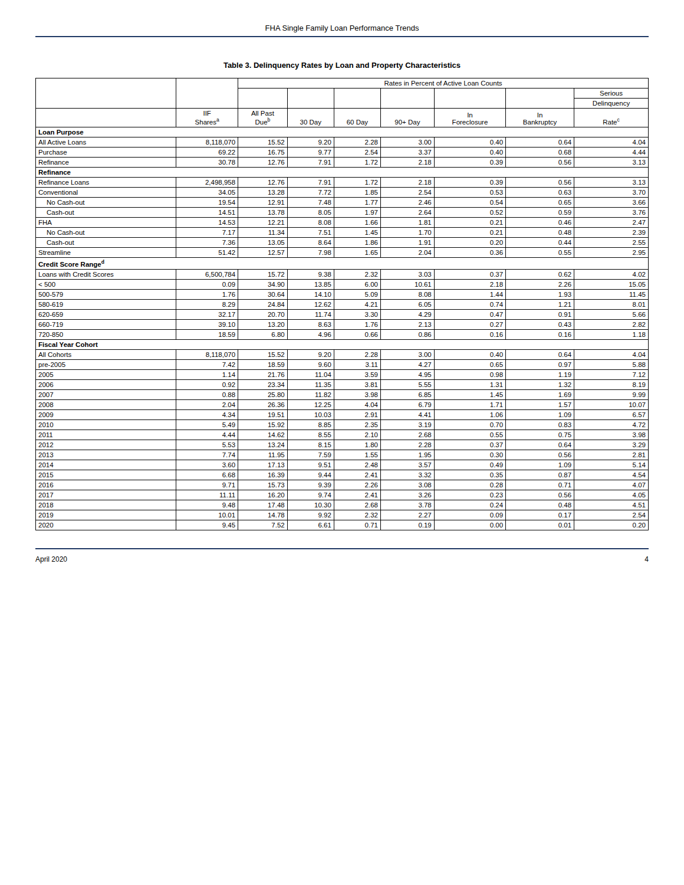FHA Single Family Loan Performance Trends
Table 3. Delinquency Rates by Loan and Property Characteristics
| | | Rates in Percent of Active Loan Counts |
| --- | --- | --- |
| | | | | | | Serious |
| Delinquency |
| | IIF Shares a | All Past Due b | 30 Day | 60 Day | 90+ Day | In Foreclosure | In Bankruptcy | Rate c |
| Loan Purpose |
| All Active Loans | 8,118,070 | 15.52 | 9.20 | 2.28 | 3.00 | 0.40 | 0.64 | 4.04 |
| Purchase | 69.22 | 16.75 | 9.77 | 2.54 | 3.37 | 0.40 | 0.68 | 4.44 |
| Refinance | 30.78 | 12.76 | 7.91 | 1.72 | 2.18 | 0.39 | 0.56 | 3.13 |
| Refinance |
| Refinance Loans | 2,498,958 | 12.76 | 7.91 | 1.72 | 2.18 | 0.39 | 0.56 | 3.13 |
| Conventional | 34.05 | 13.28 | 7.72 | 1.85 | 2.54 | 0.53 | 0.63 | 3.70 |
| No Cash-out | 19.54 | 12.91 | 7.48 | 1.77 | 2.46 | 0.54 | 0.65 | 3.66 |
| Cash-out | 14.51 | 13.78 | 8.05 | 1.97 | 2.64 | 0.52 | 0.59 | 3.76 |
| FHA | 14.53 | 12.21 | 8.08 | 1.66 | 1.81 | 0.21 | 0.46 | 2.47 |
| No Cash-out | 7.17 | 11.34 | 7.51 | 1.45 | 1.70 | 0.21 | 0.48 | 2.39 |
| Cash-out | 7.36 | 13.05 | 8.64 | 1.86 | 1.91 | 0.20 | 0.44 | 2.55 |
| Streamline | 51.42 | 12.57 | 7.98 | 1.65 | 2.04 | 0.36 | 0.55 | 2.95 |
| Credit Score Range d |
| Loans with Credit Scores | 6,500,784 | 15.72 | 9.38 | 2.32 | 3.03 | 0.37 | 0.62 | 4.02 |
| < 500 | 0.09 | 34.90 | 13.85 | 6.00 | 10.61 | 2.18 | 2.26 | 15.05 |
| 500-579 | 1.76 | 30.64 | 14.10 | 5.09 | 8.08 | 1.44 | 1.93 | 11.45 |
| 580-619 | 8.29 | 24.84 | 12.62 | 4.21 | 6.05 | 0.74 | 1.21 | 8.01 |
| 620-659 | 32.17 | 20.70 | 11.74 | 3.30 | 4.29 | 0.47 | 0.91 | 5.66 |
| 660-719 | 39.10 | 13.20 | 8.63 | 1.76 | 2.13 | 0.27 | 0.43 | 2.82 |
| 720-850 | 18.59 | 6.80 | 4.96 | 0.66 | 0.86 | 0.16 | 0.16 | 1.18 |
| Fiscal Year Cohort |
| All Cohorts | 8,118,070 | 15.52 | 9.20 | 2.28 | 3.00 | 0.40 | 0.64 | 4.04 |
| pre-2005 | 7.42 | 18.59 | 9.60 | 3.11 | 4.27 | 0.65 | 0.97 | 5.88 |
| 2005 | 1.14 | 21.76 | 11.04 | 3.59 | 4.95 | 0.98 | 1.19 | 7.12 |
| 2006 | 0.92 | 23.34 | 11.35 | 3.81 | 5.55 | 1.31 | 1.32 | 8.19 |
| 2007 | 0.88 | 25.80 | 11.82 | 3.98 | 6.85 | 1.45 | 1.69 | 9.99 |
| 2008 | 2.04 | 26.36 | 12.25 | 4.04 | 6.79 | 1.71 | 1.57 | 10.07 |
| 2009 | 4.34 | 19.51 | 10.03 | 2.91 | 4.41 | 1.06 | 1.09 | 6.57 |
| 2010 | 5.49 | 15.92 | 8.85 | 2.35 | 3.19 | 0.70 | 0.83 | 4.72 |
| 2011 | 4.44 | 14.62 | 8.55 | 2.10 | 2.68 | 0.55 | 0.75 | 3.98 |
| 2012 | 5.53 | 13.24 | 8.15 | 1.80 | 2.28 | 0.37 | 0.64 | 3.29 |
| 2013 | 7.74 | 11.95 | 7.59 | 1.55 | 1.95 | 0.30 | 0.56 | 2.81 |
| 2014 | 3.60 | 17.13 | 9.51 | 2.48 | 3.57 | 0.49 | 1.09 | 5.14 |
| 2015 | 6.68 | 16.39 | 9.44 | 2.41 | 3.32 | 0.35 | 0.87 | 4.54 |
| 2016 | 9.71 | 15.73 | 9.39 | 2.26 | 3.08 | 0.28 | 0.71 | 4.07 |
| 2017 | 11.11 | 16.20 | 9.74 | 2.41 | 3.26 | 0.23 | 0.56 | 4.05 |
| 2018 | 9.48 | 17.48 | 10.30 | 2.68 | 3.78 | 0.24 | 0.48 | 4.51 |
| 2019 | 10.01 | 14.78 | 9.92 | 2.32 | 2.27 | 0.09 | 0.17 | 2.54 |
| 2020 | 9.45 | 7.52 | 6.61 | 0.71 | 0.19 | 0.00 | 0.01 | 0.20 |
April 2020 4